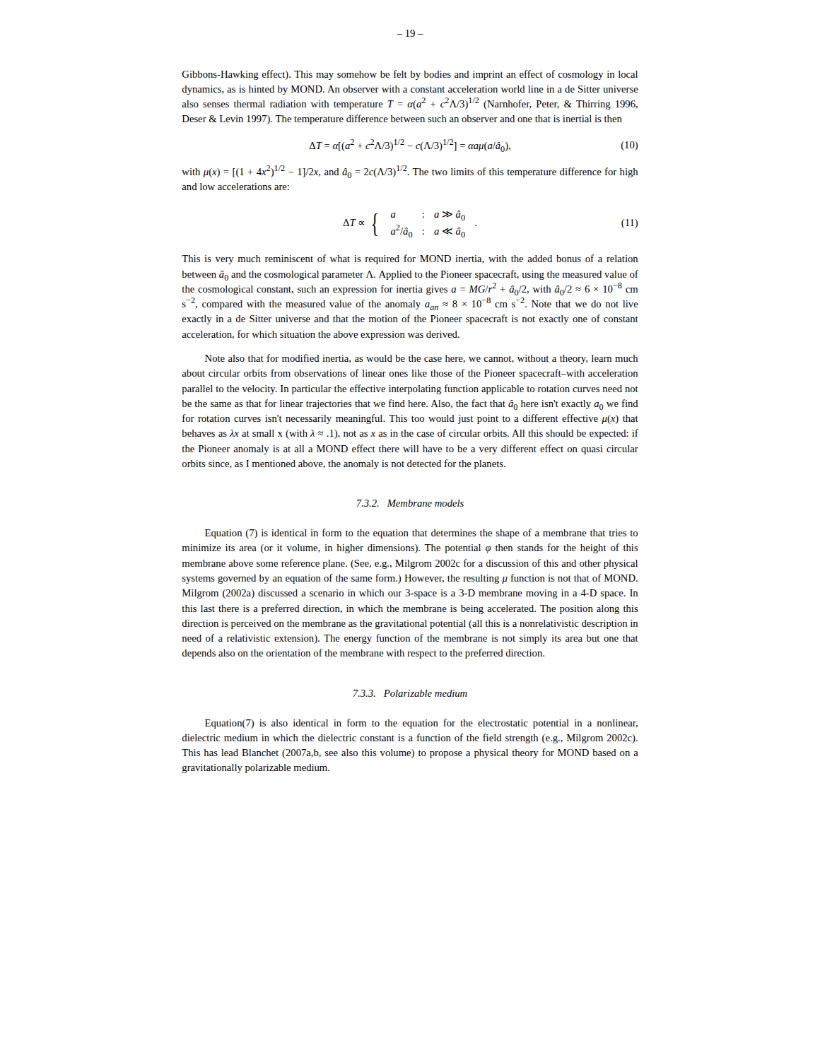– 19 –
Gibbons-Hawking effect). This may somehow be felt by bodies and imprint an effect of cosmology in local dynamics, as is hinted by MOND. An observer with a constant acceleration world line in a de Sitter universe also senses thermal radiation with temperature T = α(a2 + c2Λ/3)1/2 (Narnhofer, Peter, & Thirring 1996, Deser & Levin 1997). The temperature difference between such an observer and one that is inertial is then
ΔT = α[(a2 + c2Λ/3)1/2 − c(Λ/3)1/2] = αaμ(a/â0), (10)
with μ(x) = [(1 + 4x2)1/2 − 1]/2x, and â0 = 2c(Λ/3)1/2. The two limits of this temperature difference for high and low accelerations are:
ΔT ∝ {
| a | : | a ≫ â 0 |
| a 2 / â 0 | : | a ≪ â 0 |
. (11)
This is very much reminiscent of what is required for MOND inertia, with the added bonus of a relation between â0 and the cosmological parameter Λ. Applied to the Pioneer spacecraft, using the measured value of the cosmological constant, such an expression for inertia gives a = MG/r2 + â0/2, with â0/2 ≈ 6 × 10−8 cm s−2, compared with the measured value of the anomaly aan ≈ 8 × 10−8 cm s−2. Note that we do not live exactly in a de Sitter universe and that the motion of the Pioneer spacecraft is not exactly one of constant acceleration, for which situation the above expression was derived.
Note also that for modified inertia, as would be the case here, we cannot, without a theory, learn much about circular orbits from observations of linear ones like those of the Pioneer spacecraft–with acceleration parallel to the velocity. In particular the effective interpolating function applicable to rotation curves need not be the same as that for linear trajectories that we find here. Also, the fact that â0 here isn't exactly a0 we find for rotation curves isn't necessarily meaningful. This too would just point to a different effective μ(x) that behaves as λx at small x (with λ ≈ .1), not as x as in the case of circular orbits. All this should be expected: if the Pioneer anomaly is at all a MOND effect there will have to be a very different effect on quasi circular orbits since, as I mentioned above, the anomaly is not detected for the planets.
7.3.2. Membrane models
Equation (7) is identical in form to the equation that determines the shape of a membrane that tries to minimize its area (or it volume, in higher dimensions). The potential φ then stands for the height of this membrane above some reference plane. (See, e.g., Milgrom 2002c for a discussion of this and other physical systems governed by an equation of the same form.) However, the resulting μ function is not that of MOND. Milgrom (2002a) discussed a scenario in which our 3-space is a 3-D membrane moving in a 4-D space. In this last there is a preferred direction, in which the membrane is being accelerated. The position along this direction is perceived on the membrane as the gravitational potential (all this is a nonrelativistic description in need of a relativistic extension). The energy function of the membrane is not simply its area but one that depends also on the orientation of the membrane with respect to the preferred direction.
7.3.3. Polarizable medium
Equation(7) is also identical in form to the equation for the electrostatic potential in a nonlinear, dielectric medium in which the dielectric constant is a function of the field strength (e.g., Milgrom 2002c). This has lead Blanchet (2007a,b, see also this volume) to propose a physical theory for MOND based on a gravitationally polarizable medium.